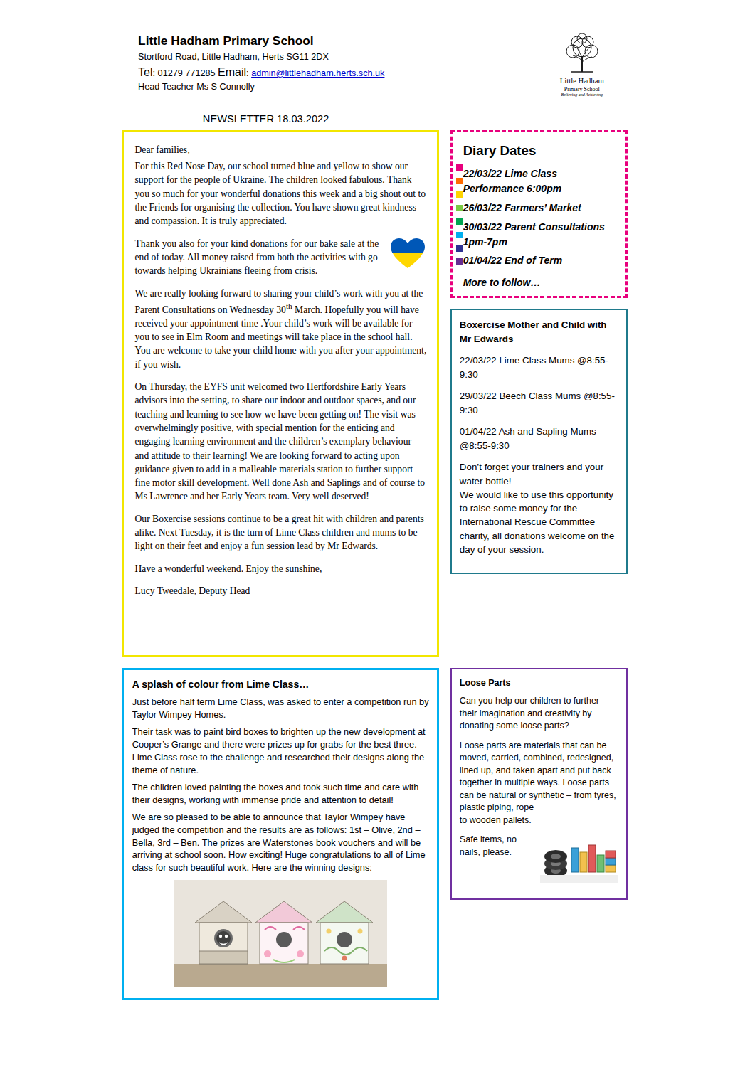Little Hadham Primary School
Stortford Road, Little Hadham, Herts SG11 2DX
Tel: 01279 771285 Email: admin@littlehadham.herts.sch.uk
Head Teacher Ms S Connolly
Little Hadham
Primary School
Believing and Achieving
NEWSLETTER 18.03.2022
Dear families,
For this Red Nose Day, our school turned blue and yellow to show our support for the people of Ukraine. The children looked fabulous. Thank you so much for your wonderful donations this week and a big shout out to the Friends for organising the collection. You have shown great kindness and compassion. It is truly appreciated.
Thank you also for your kind donations for our bake sale at the end of today. All money raised from both the activities with go towards helping Ukrainians fleeing from crisis.
We are really looking forward to sharing your child’s work with you at the Parent Consultations on Wednesday 30th March. Hopefully you will have received your appointment time .Your child’s work will be available for you to see in Elm Room and meetings will take place in the school hall. You are welcome to take your child home with you after your appointment, if you wish.
On Thursday, the EYFS unit welcomed two Hertfordshire Early Years advisors into the setting, to share our indoor and outdoor spaces, and our teaching and learning to see how we have been getting on! The visit was overwhelmingly positive, with special mention for the enticing and engaging learning environment and the children’s exemplary behaviour and attitude to their learning! We are looking forward to acting upon guidance given to add in a malleable materials station to further support fine motor skill development. Well done Ash and Saplings and of course to Ms Lawrence and her Early Years team. Very well deserved!
Our Boxercise sessions continue to be a great hit with children and parents alike. Next Tuesday, it is the turn of Lime Class children and mums to be light on their feet and enjoy a fun session lead by Mr Edwards.
Have a wonderful weekend. Enjoy the sunshine,
Lucy Tweedale, Deputy Head
Diary Dates
22/03/22 Lime Class Performance 6:00pm
26/03/22 Farmers’ Market
30/03/22 Parent Consultations 1pm-7pm
01/04/22 End of Term
More to follow…
Boxercise Mother and Child with Mr Edwards
22/03/22 Lime Class Mums @8:55-9:30
29/03/22 Beech Class Mums @8:55-9:30
01/04/22 Ash and Sapling Mums @8:55-9:30
Don’t forget your trainers and your water bottle!
We would like to use this opportunity to raise some money for the International Rescue Committee charity, all donations welcome on the day of your session.
A splash of colour from Lime Class…
Just before half term Lime Class, was asked to enter a competition run by Taylor Wimpey Homes.
Their task was to paint bird boxes to brighten up the new development at Cooper’s Grange and there were prizes up for grabs for the best three. Lime Class rose to the challenge and researched their designs along the theme of nature.
The children loved painting the boxes and took such time and care with their designs, working with immense pride and attention to detail!
We are so pleased to be able to announce that Taylor Wimpey have judged the competition and the results are as follows: 1st – Olive, 2nd – Bella, 3rd – Ben. The prizes are Waterstones book vouchers and will be arriving at school soon. How exciting! Huge congratulations to all of Lime class for such beautiful work. Here are the winning designs:
Loose Parts
Can you help our children to further their imagination and creativity by donating some loose parts?
Loose parts are materials that can be moved, carried, combined, redesigned, lined up, and taken apart and put back together in multiple ways. Loose parts can be natural or synthetic – from tyres, plastic piping, rope
to wooden pallets.
Safe items, no nails, please.